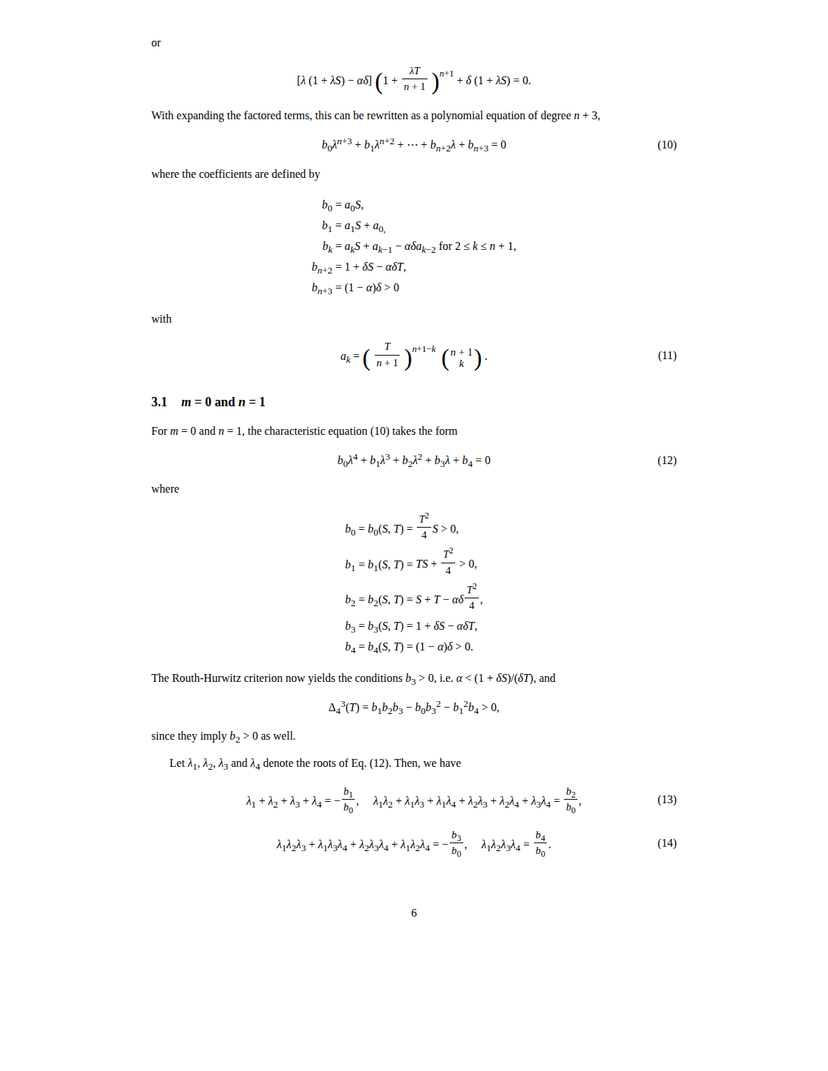or
[λ (1 + λS) − αδ] (1 + λT n + 1 ) n+1 + δ (1 + λS) = 0.
With expanding the factored terms, this can be rewritten as a polynomial equation of degree n + 3,
b0λn+3 + b1λn+2 + ⋯ + bn+2λ + bn+3 = 0
(10)
where the coefficients are defined by
b0 =a0S,
b1 =a1S + a0,
bk =akS + ak−1 − αδak−2 for 2 ≤ k ≤ n + 1,
bn+2 =1 + δS − αδT,
bn+3 =(1 − α)δ > 0
with
ak = ( Tn + 1 ) n+1−k (n + 1
k) .
(11)
3.1 m = 0 and n = 1
For m = 0 and n = 1, the characteristic equation (10) takes the form
b0λ4 + b1λ3 + b2λ2 + b3λ + b4 = 0
(12)
where
b0 = b0(S, T) =T24 S > 0,
b1 = b1(S, T) =TS + T24 > 0,
b2 = b2(S, T) =S + T − αδ T24,
b3 = b3(S, T) =1 + δS − αδT,
b4 = b4(S, T) =(1 − α)δ > 0.
The Routh-Hurwitz criterion now yields the conditions b3 > 0, i.e. α < (1 + δS)/(δT), and
Δ43(T) = b1b2b3 − b0b32 − b12b4 > 0,
since they imply b2 > 0 as well.
Let λ1, λ2, λ3 and λ4 denote the roots of Eq. (12). Then, we have
λ1 + λ2 + λ3 + λ4 = −b1 b0, λ1λ2 + λ1λ3 + λ1λ4 + λ2λ3 + λ2λ4 + λ3λ4 = b2 b0,
(13)
λ1λ2λ3 + λ1λ3λ4 + λ2λ3λ4 + λ1λ2λ4 = −b3 b0, λ1λ2λ3λ4 = b4 b0.
(14)
6